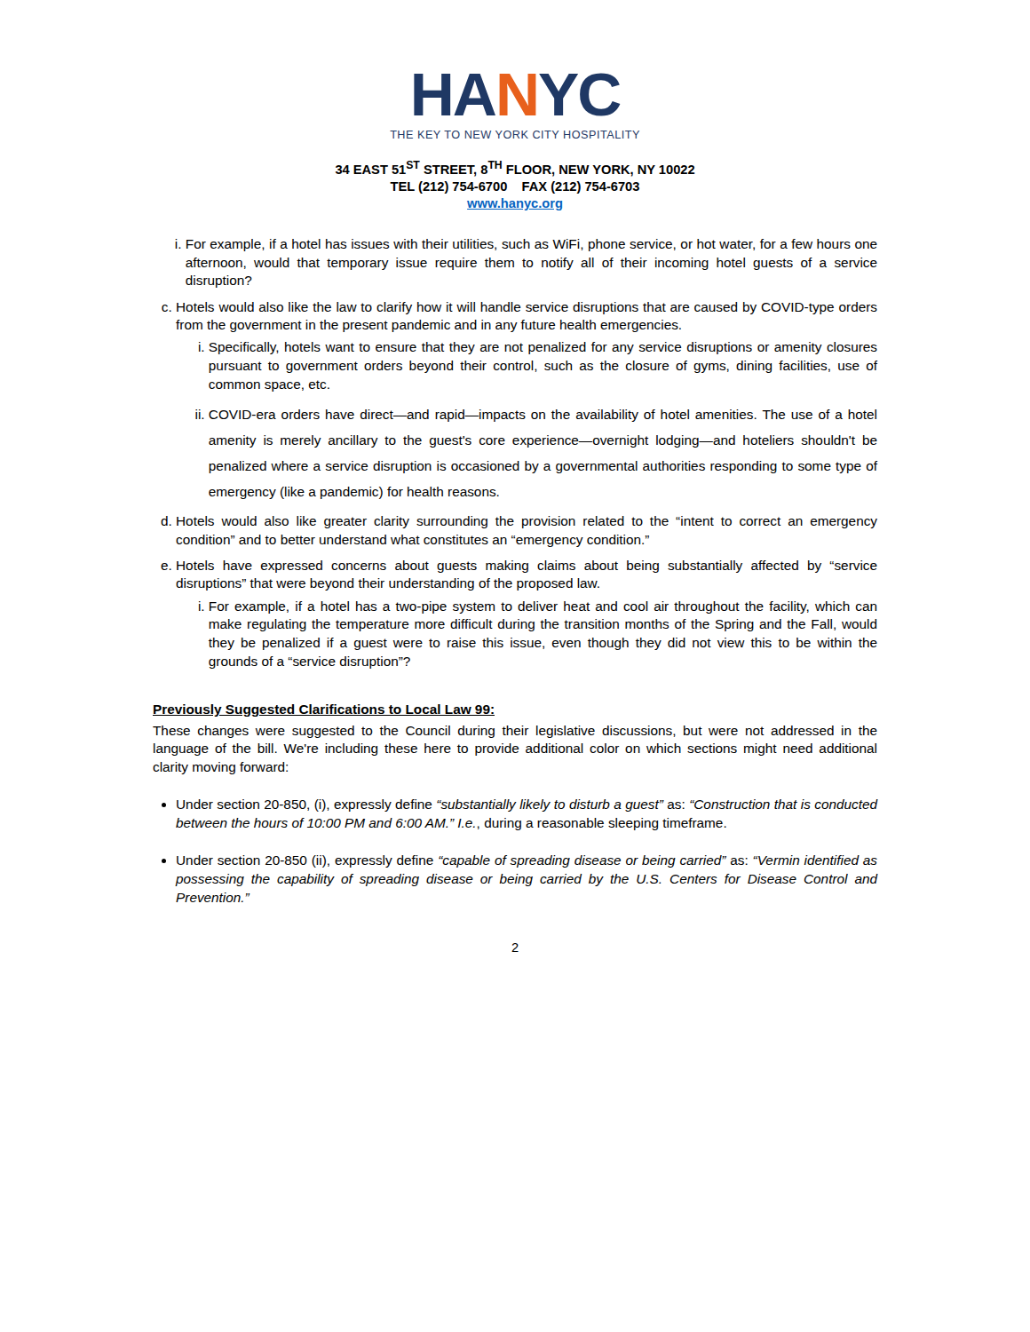HANYC
THE KEY TO NEW YORK CITY HOSPITALITY
34 EAST 51ST STREET, 8TH FLOOR, NEW YORK, NY 10022
TEL (212) 754-6700 FAX (212) 754-6703
www.hanyc.org
For example, if a hotel has issues with their utilities, such as WiFi, phone service, or hot water, for a few hours one afternoon, would that temporary issue require them to notify all of their incoming hotel guests of a service disruption?
Hotels would also like the law to clarify how it will handle service disruptions that are caused by COVID-type orders from the government in the present pandemic and in any future health emergencies.
Specifically, hotels want to ensure that they are not penalized for any service disruptions or amenity closures pursuant to government orders beyond their control, such as the closure of gyms, dining facilities, use of common space, etc.
COVID-era orders have direct—and rapid—impacts on the availability of hotel amenities. The use of a hotel amenity is merely ancillary to the guest's core experience—overnight lodging—and hoteliers shouldn't be penalized where a service disruption is occasioned by a governmental authorities responding to some type of emergency (like a pandemic) for health reasons.
Hotels would also like greater clarity surrounding the provision related to the “intent to correct an emergency condition” and to better understand what constitutes an “emergency condition.”
Hotels have expressed concerns about guests making claims about being substantially affected by “service disruptions” that were beyond their understanding of the proposed law.
For example, if a hotel has a two-pipe system to deliver heat and cool air throughout the facility, which can make regulating the temperature more difficult during the transition months of the Spring and the Fall, would they be penalized if a guest were to raise this issue, even though they did not view this to be within the grounds of a “service disruption”?
Previously Suggested Clarifications to Local Law 99:
These changes were suggested to the Council during their legislative discussions, but were not addressed in the language of the bill. We're including these here to provide additional color on which sections might need additional clarity moving forward:
Under section 20-850, (i), expressly define “substantially likely to disturb a guest” as: “Construction that is conducted between the hours of 10:00 PM and 6:00 AM.” I.e., during a reasonable sleeping timeframe.
Under section 20-850 (ii), expressly define “capable of spreading disease or being carried” as: “Vermin identified as possessing the capability of spreading disease or being carried by the U.S. Centers for Disease Control and Prevention.”
2